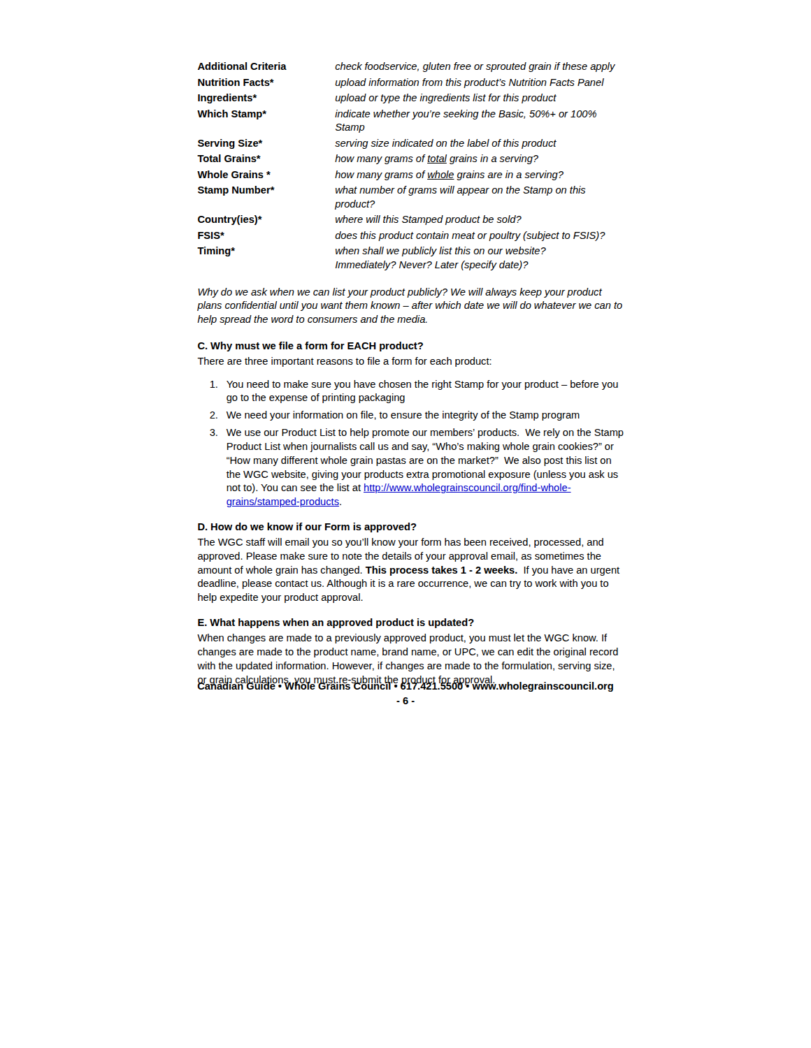| Additional Criteria | check foodservice, gluten free or sprouted grain if these apply |
| Nutrition Facts* | upload information from this product’s Nutrition Facts Panel |
| Ingredients* | upload or type the ingredients list for this product |
| Which Stamp* | indicate whether you’re seeking the Basic, 50%+ or 100% Stamp |
| Serving Size* | serving size indicated on the label of this product |
| Total Grains* | how many grams of total grains in a serving? |
| Whole Grains * | how many grams of whole grains are in a serving? |
| Stamp Number* | what number of grams will appear on the Stamp on this product? |
| Country(ies)* | where will this Stamped product be sold? |
| FSIS* | does this product contain meat or poultry (subject to FSIS)? |
| Timing* | when shall we publicly list this on our website? Immediately? Never? Later (specify date)? |
Why do we ask when we can list your product publicly? We will always keep your product plans confidential until you want them known – after which date we will do whatever we can to help spread the word to consumers and the media.
C. Why must we file a form for EACH product?
There are three important reasons to file a form for each product:
You need to make sure you have chosen the right Stamp for your product – before you go to the expense of printing packaging
We need your information on file, to ensure the integrity of the Stamp program
We use our Product List to help promote our members’ products. We rely on the Stamp Product List when journalists call us and say, “Who’s making whole grain cookies?” or “How many different whole grain pastas are on the market?” We also post this list on the WGC website, giving your products extra promotional exposure (unless you ask us not to). You can see the list at http://www.wholegrainscouncil.org/find-whole-grains/stamped-products.
D. How do we know if our Form is approved?
The WGC staff will email you so you’ll know your form has been received, processed, and approved. Please make sure to note the details of your approval email, as sometimes the amount of whole grain has changed. This process takes 1 - 2 weeks. If you have an urgent deadline, please contact us. Although it is a rare occurrence, we can try to work with you to help expedite your product approval.
E. What happens when an approved product is updated?
When changes are made to a previously approved product, you must let the WGC know. If changes are made to the product name, brand name, or UPC, we can edit the original record with the updated information. However, if changes are made to the formulation, serving size, or grain calculations, you must re-submit the product for approval.
Canadian Guide • Whole Grains Council • 617.421.5500 • www.wholegrainscouncil.org
- 6 -